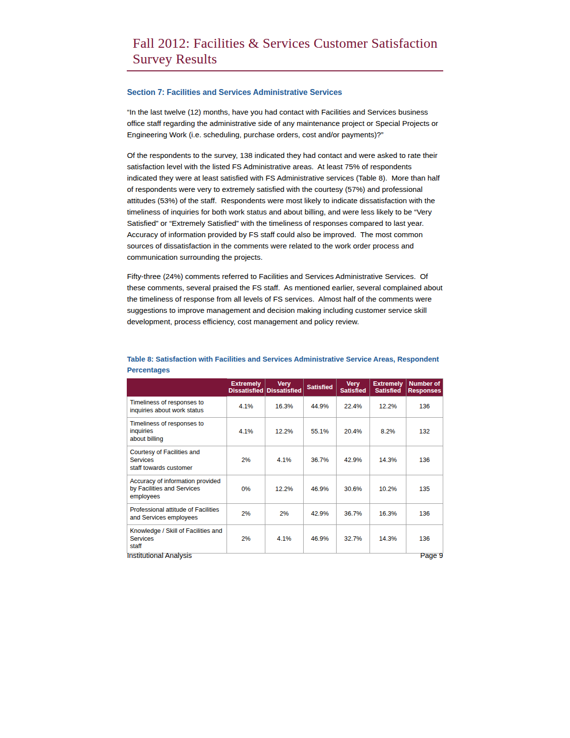Fall 2012: Facilities & Services Customer Satisfaction Survey Results
Section 7: Facilities and Services Administrative Services
“In the last twelve (12) months, have you had contact with Facilities and Services business office staff regarding the administrative side of any maintenance project or Special Projects or Engineering Work (i.e. scheduling, purchase orders, cost and/or payments)?”
Of the respondents to the survey, 138 indicated they had contact and were asked to rate their satisfaction level with the listed FS Administrative areas. At least 75% of respondents indicated they were at least satisfied with FS Administrative services (Table 8). More than half of respondents were very to extremely satisfied with the courtesy (57%) and professional attitudes (53%) of the staff. Respondents were most likely to indicate dissatisfaction with the timeliness of inquiries for both work status and about billing, and were less likely to be “Very Satisfied” or “Extremely Satisfied” with the timeliness of responses compared to last year. Accuracy of information provided by FS staff could also be improved. The most common sources of dissatisfaction in the comments were related to the work order process and communication surrounding the projects.
Fifty-three (24%) comments referred to Facilities and Services Administrative Services. Of these comments, several praised the FS staff. As mentioned earlier, several complained about the timeliness of response from all levels of FS services. Almost half of the comments were suggestions to improve management and decision making including customer service skill development, process efficiency, cost management and policy review.
Table 8: Satisfaction with Facilities and Services Administrative Service Areas, Respondent Percentages
| | Extremely Dissatisfied | Very Dissatisfied | Satisfied | Very Satisfied | Extremely Satisfied | Number of Responses |
| --- | --- | --- | --- | --- | --- | --- |
| Timeliness of responses to inquiries about work status | 4.1% | 16.3% | 44.9% | 22.4% | 12.2% | 136 |
| Timeliness of responses to inquiries about billing | 4.1% | 12.2% | 55.1% | 20.4% | 8.2% | 132 |
| Courtesy of Facilities and Services staff towards customer | 2% | 4.1% | 36.7% | 42.9% | 14.3% | 136 |
| Accuracy of information provided by Facilities and Services employees | 0% | 12.2% | 46.9% | 30.6% | 10.2% | 135 |
| Professional attitude of Facilities and Services employees | 2% | 2% | 42.9% | 36.7% | 16.3% | 136 |
| Knowledge / Skill of Facilities and Services staff | 2% | 4.1% | 46.9% | 32.7% | 14.3% | 136 |
Institutional Analysis Page 9